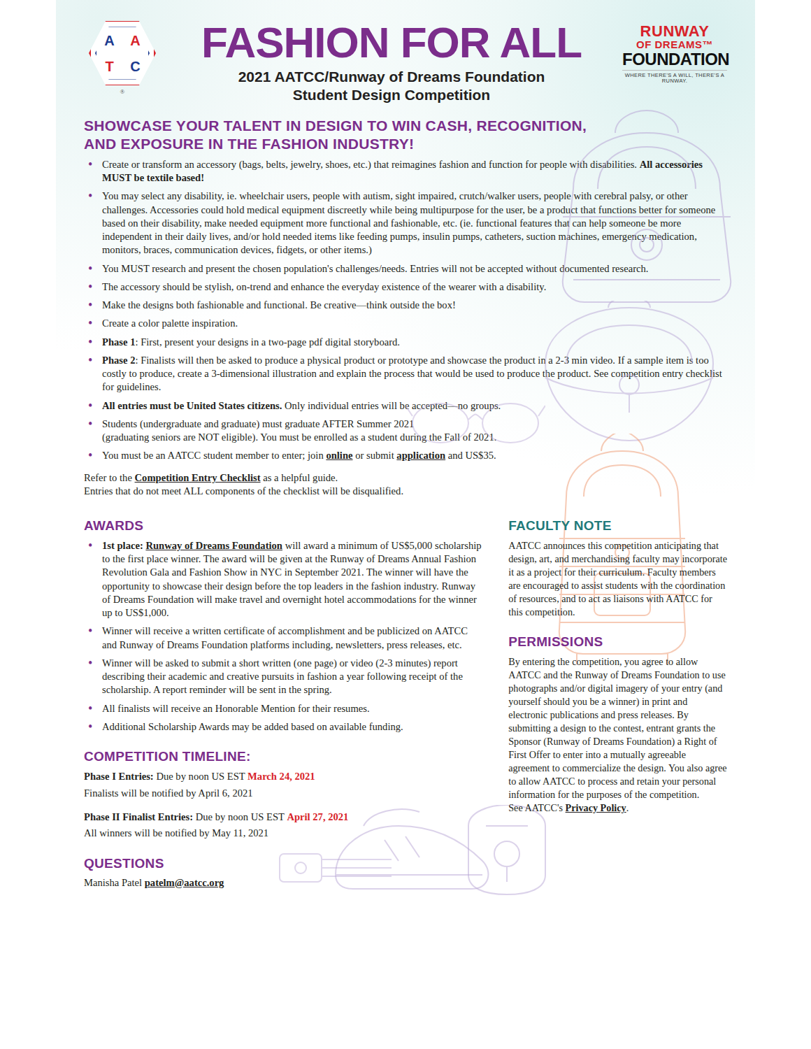AATC
®
Fashion for All
2021 AATCC/Runway of Dreams Foundation
Student Design Competition
RUNWAY
OF DREAMS™
FOUNDATION
WHERE THERE'S A WILL, THERE'S A RUNWAY.
Showcase your talent in design to win cash, recognition,
and exposure in the fashion industry!
Create or transform an accessory (bags, belts, jewelry, shoes, etc.) that reimagines fashion and function for people with disabilities. All accessories MUST be textile based!
You may select any disability, ie. wheelchair users, people with autism, sight impaired, crutch/walker users, people with cerebral palsy, or other challenges. Accessories could hold medical equipment discreetly while being multipurpose for the user, be a product that functions better for someone based on their disability, make needed equipment more functional and fashionable, etc. (ie. functional features that can help someone be more independent in their daily lives, and/or hold needed items like feeding pumps, insulin pumps, catheters, suction machines, emergency medication, monitors, braces, communication devices, fidgets, or other items.)
You MUST research and present the chosen population's challenges/needs. Entries will not be accepted without documented research.
The accessory should be stylish, on-trend and enhance the everyday existence of the wearer with a disability.
Make the designs both fashionable and functional. Be creative—think outside the box!
Create a color palette inspiration.
Phase 1: First, present your designs in a two-page pdf digital storyboard.
Phase 2: Finalists will then be asked to produce a physical product or prototype and showcase the product in a 2-3 min video. If a sample item is too costly to produce, create a 3-dimensional illustration and explain the process that would be used to produce the product. See competition entry checklist for guidelines.
All entries must be United States citizens. Only individual entries will be accepted—no groups.
Students (undergraduate and graduate) must graduate AFTER Summer 2021
(graduating seniors are NOT eligible). You must be enrolled as a student during the Fall of 2021.
You must be an AATCC student member to enter; join online or submit application and US$35.
Refer to the Competition Entry Checklist as a helpful guide.
Entries that do not meet ALL components of the checklist will be disqualified.
Awards
1st place: Runway of Dreams Foundation will award a minimum of US$5,000 scholarship to the first place winner. The award will be given at the Runway of Dreams Annual Fashion Revolution Gala and Fashion Show in NYC in September 2021. The winner will have the opportunity to showcase their design before the top leaders in the fashion industry. Runway of Dreams Foundation will make travel and overnight hotel accommodations for the winner up to US$1,000.
Winner will receive a written certificate of accomplishment and be publicized on AATCC and Runway of Dreams Foundation platforms including, newsletters, press releases, etc.
Winner will be asked to submit a short written (one page) or video (2-3 minutes) report describing their academic and creative pursuits in fashion a year following receipt of the scholarship. A report reminder will be sent in the spring.
All finalists will receive an Honorable Mention for their resumes.
Additional Scholarship Awards may be added based on available funding.
Competition Timeline:
Phase I Entries: Due by noon US EST March 24, 2021
Finalists will be notified by April 6, 2021
Phase II Finalist Entries: Due by noon US EST April 27, 2021
All winners will be notified by May 11, 2021
Questions
Manisha Patel patelm@aatcc.org
Faculty Note
AATCC announces this competition anticipating that design, art, and merchandising faculty may incorporate it as a project for their curriculum. Faculty members are encouraged to assist students with the coordination of resources, and to act as liaisons with AATCC for this competition.
Permissions
By entering the competition, you agree to allow AATCC and the Runway of Dreams Foundation to use photographs and/or digital imagery of your entry (and yourself should you be a winner) in print and electronic publications and press releases. By submitting a design to the contest, entrant grants the Sponsor (Runway of Dreams Foundation) a Right of First Offer to enter into a mutually agreeable agreement to commercialize the design. You also agree to allow AATCC to process and retain your personal information for the purposes of the competition.
See AATCC's Privacy Policy.